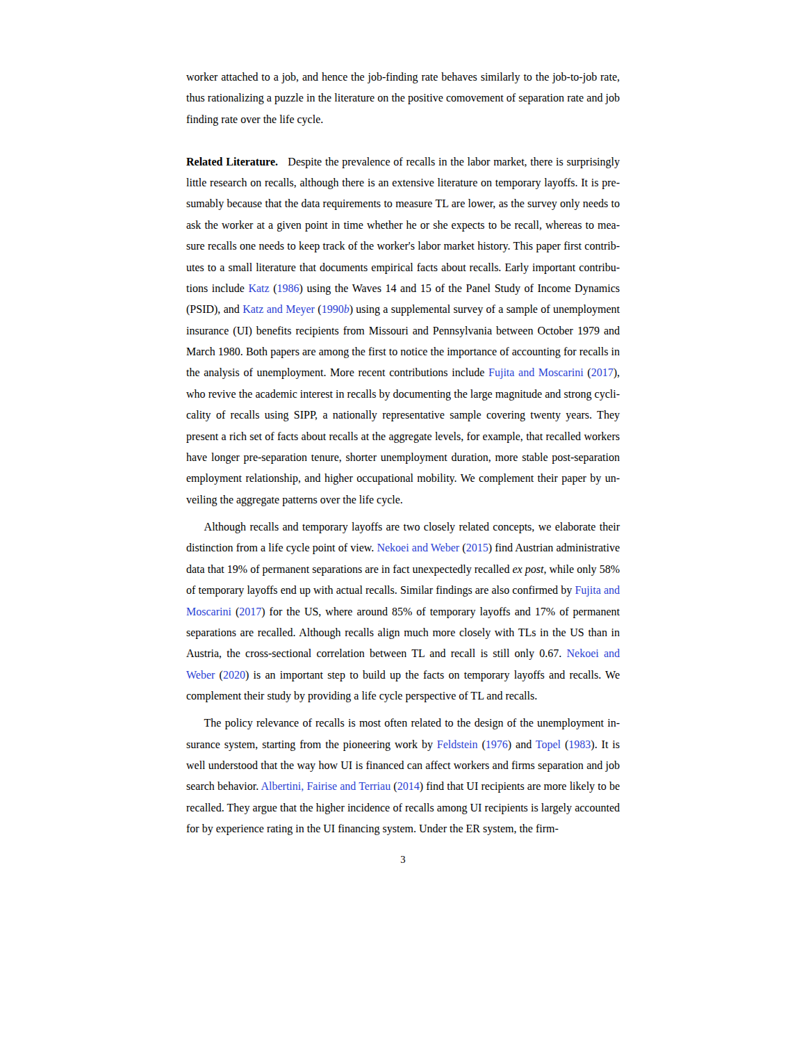worker attached to a job, and hence the job-finding rate behaves similarly to the job-to-job rate, thus rationalizing a puzzle in the literature on the positive comovement of separation rate and job finding rate over the life cycle.
Related Literature. Despite the prevalence of recalls in the labor market, there is surprisingly little research on recalls, although there is an extensive literature on temporary layoffs. It is presumably because that the data requirements to measure TL are lower, as the survey only needs to ask the worker at a given point in time whether he or she expects to be recall, whereas to measure recalls one needs to keep track of the worker's labor market history. This paper first contributes to a small literature that documents empirical facts about recalls. Early important contributions include Katz (1986) using the Waves 14 and 15 of the Panel Study of Income Dynamics (PSID), and Katz and Meyer (1990b) using a supplemental survey of a sample of unemployment insurance (UI) benefits recipients from Missouri and Pennsylvania between October 1979 and March 1980. Both papers are among the first to notice the importance of accounting for recalls in the analysis of unemployment. More recent contributions include Fujita and Moscarini (2017), who revive the academic interest in recalls by documenting the large magnitude and strong cyclicality of recalls using SIPP, a nationally representative sample covering twenty years. They present a rich set of facts about recalls at the aggregate levels, for example, that recalled workers have longer pre-separation tenure, shorter unemployment duration, more stable post-separation employment relationship, and higher occupational mobility. We complement their paper by unveiling the aggregate patterns over the life cycle.
Although recalls and temporary layoffs are two closely related concepts, we elaborate their distinction from a life cycle point of view. Nekoei and Weber (2015) find Austrian administrative data that 19% of permanent separations are in fact unexpectedly recalled ex post, while only 58% of temporary layoffs end up with actual recalls. Similar findings are also confirmed by Fujita and Moscarini (2017) for the US, where around 85% of temporary layoffs and 17% of permanent separations are recalled. Although recalls align much more closely with TLs in the US than in Austria, the cross-sectional correlation between TL and recall is still only 0.67. Nekoei and Weber (2020) is an important step to build up the facts on temporary layoffs and recalls. We complement their study by providing a life cycle perspective of TL and recalls.
The policy relevance of recalls is most often related to the design of the unemployment insurance system, starting from the pioneering work by Feldstein (1976) and Topel (1983). It is well understood that the way how UI is financed can affect workers and firms separation and job search behavior. Albertini, Fairise and Terriau (2014) find that UI recipients are more likely to be recalled. They argue that the higher incidence of recalls among UI recipients is largely accounted for by experience rating in the UI financing system. Under the ER system, the firm-
3